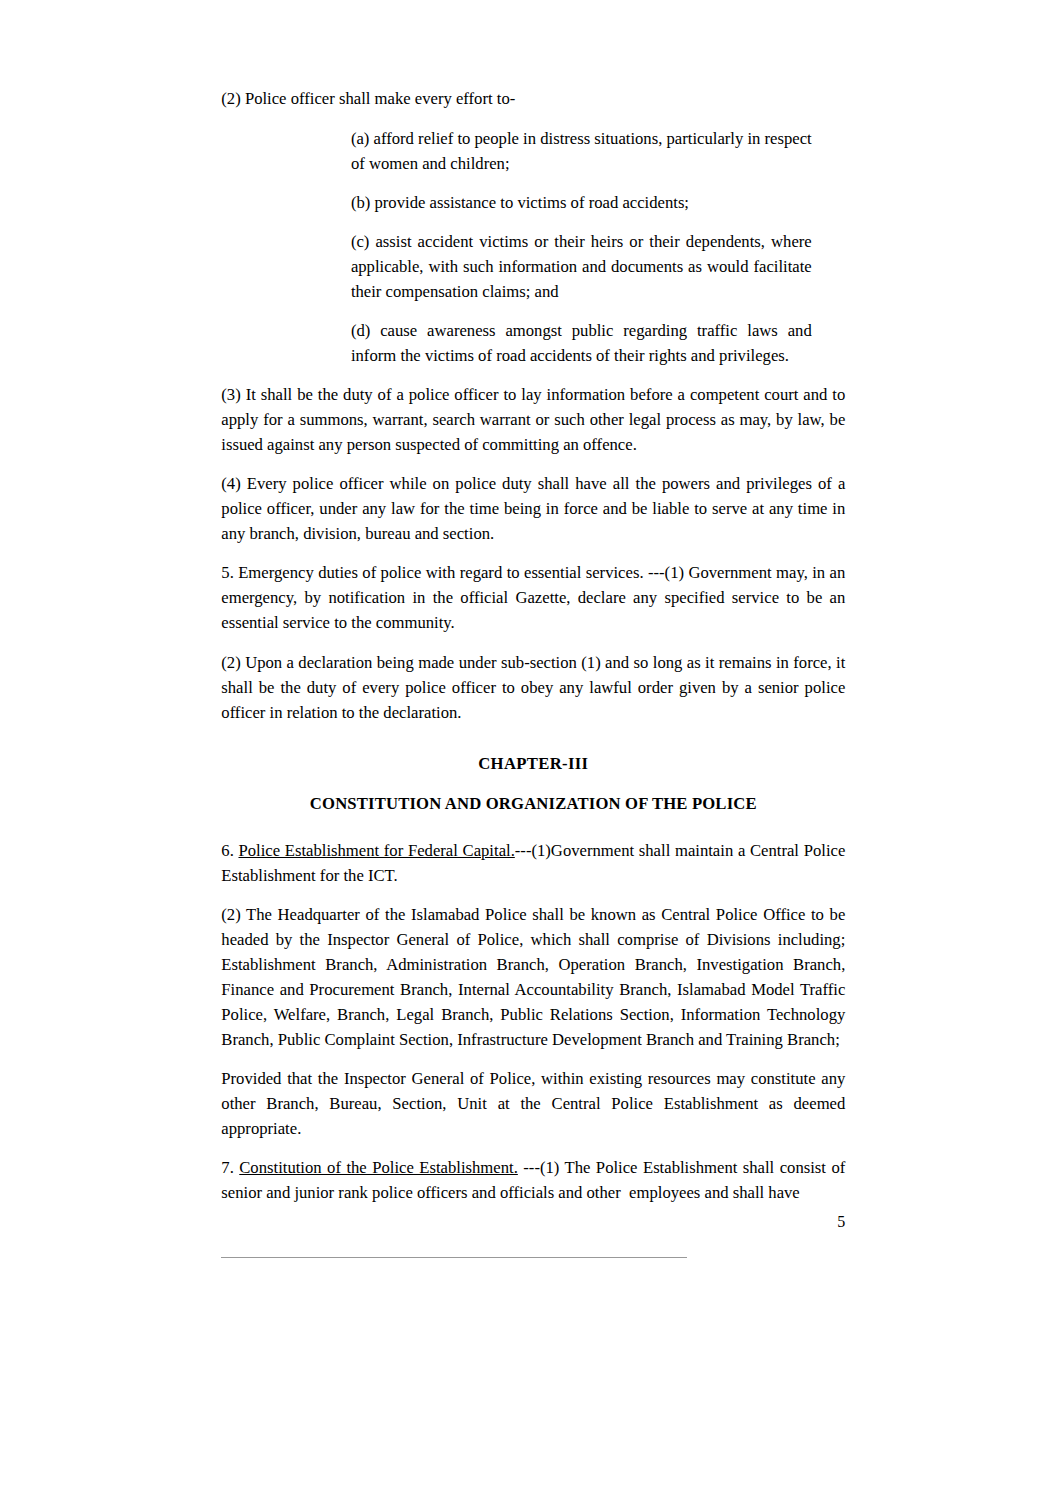(2) Police officer shall make every effort to-
(a) afford relief to people in distress situations, particularly in respect of women and children;
(b) provide assistance to victims of road accidents;
(c) assist accident victims or their heirs or their dependents, where applicable, with such information and documents as would facilitate their compensation claims; and
(d) cause awareness amongst public regarding traffic laws and inform the victims of road accidents of their rights and privileges.
(3) It shall be the duty of a police officer to lay information before a competent court and to apply for a summons, warrant, search warrant or such other legal process as may, by law, be issued against any person suspected of committing an offence.
(4) Every police officer while on police duty shall have all the powers and privileges of a police officer, under any law for the time being in force and be liable to serve at any time in any branch, division, bureau and section.
5. Emergency duties of police with regard to essential services. ---(1) Government may, in an emergency, by notification in the official Gazette, declare any specified service to be an essential service to the community.
(2) Upon a declaration being made under sub-section (1) and so long as it remains in force, it shall be the duty of every police officer to obey any lawful order given by a senior police officer in relation to the declaration.
CHAPTER-III
CONSTITUTION AND ORGANIZATION OF THE POLICE
6. Police Establishment for Federal Capital.---(1)Government shall maintain a Central Police Establishment for the ICT.
(2) The Headquarter of the Islamabad Police shall be known as Central Police Office to be headed by the Inspector General of Police, which shall comprise of Divisions including; Establishment Branch, Administration Branch, Operation Branch, Investigation Branch, Finance and Procurement Branch, Internal Accountability Branch, Islamabad Model Traffic Police, Welfare, Branch, Legal Branch, Public Relations Section, Information Technology Branch, Public Complaint Section, Infrastructure Development Branch and Training Branch;
Provided that the Inspector General of Police, within existing resources may constitute any other Branch, Bureau, Section, Unit at the Central Police Establishment as deemed appropriate.
7. Constitution of the Police Establishment. ---(1) The Police Establishment shall consist of senior and junior rank police officers and officials and other employees and shall have
5